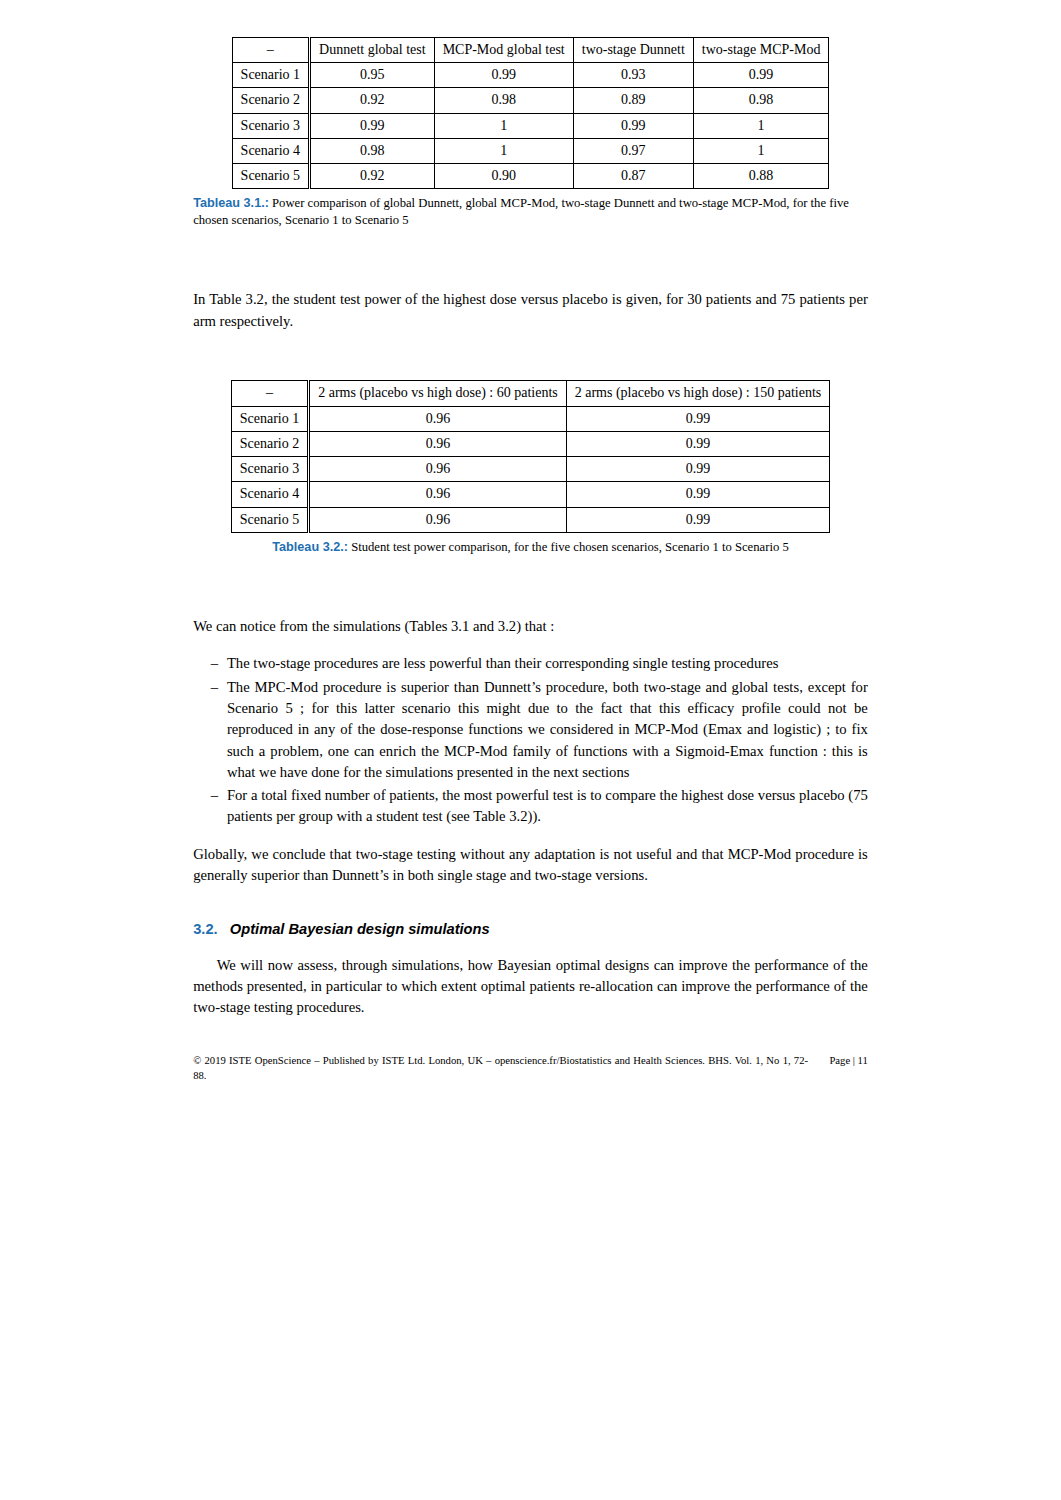| – | Dunnett global test | MCP-Mod global test | two-stage Dunnett | two-stage MCP-Mod |
| --- | --- | --- | --- | --- |
| Scenario 1 | 0.95 | 0.99 | 0.93 | 0.99 |
| Scenario 2 | 0.92 | 0.98 | 0.89 | 0.98 |
| Scenario 3 | 0.99 | 1 | 0.99 | 1 |
| Scenario 4 | 0.98 | 1 | 0.97 | 1 |
| Scenario 5 | 0.92 | 0.90 | 0.87 | 0.88 |
Tableau 3.1.: Power comparison of global Dunnett, global MCP-Mod, two-stage Dunnett and two-stage MCP-Mod, for the five chosen scenarios, Scenario 1 to Scenario 5
In Table 3.2, the student test power of the highest dose versus placebo is given, for 30 patients and 75 patients per arm respectively.
| – | 2 arms (placebo vs high dose) : 60 patients | 2 arms (placebo vs high dose) : 150 patients |
| --- | --- | --- |
| Scenario 1 | 0.96 | 0.99 |
| Scenario 2 | 0.96 | 0.99 |
| Scenario 3 | 0.96 | 0.99 |
| Scenario 4 | 0.96 | 0.99 |
| Scenario 5 | 0.96 | 0.99 |
Tableau 3.2.: Student test power comparison, for the five chosen scenarios, Scenario 1 to Scenario 5
We can notice from the simulations (Tables 3.1 and 3.2) that :
The two-stage procedures are less powerful than their corresponding single testing procedures
The MPC-Mod procedure is superior than Dunnett’s procedure, both two-stage and global tests, except for Scenario 5 ; for this latter scenario this might due to the fact that this efficacy profile could not be reproduced in any of the dose-response functions we considered in MCP-Mod (Emax and logistic) ; to fix such a problem, one can enrich the MCP-Mod family of functions with a Sigmoid-Emax function : this is what we have done for the simulations presented in the next sections
For a total fixed number of patients, the most powerful test is to compare the highest dose versus placebo (75 patients per group with a student test (see Table 3.2)).
Globally, we conclude that two-stage testing without any adaptation is not useful and that MCP-Mod procedure is generally superior than Dunnett’s in both single stage and two-stage versions.
3.2. Optimal Bayesian design simulations
We will now assess, through simulations, how Bayesian optimal designs can improve the performance of the methods presented, in particular to which extent optimal patients re-allocation can improve the performance of the two-stage testing procedures.
© 2019 ISTE OpenScience – Published by ISTE Ltd. London, UK – openscience.fr/Biostatistics and Health Sciences. BHS. Vol. 1, No 1, 72-88.
Page | 11